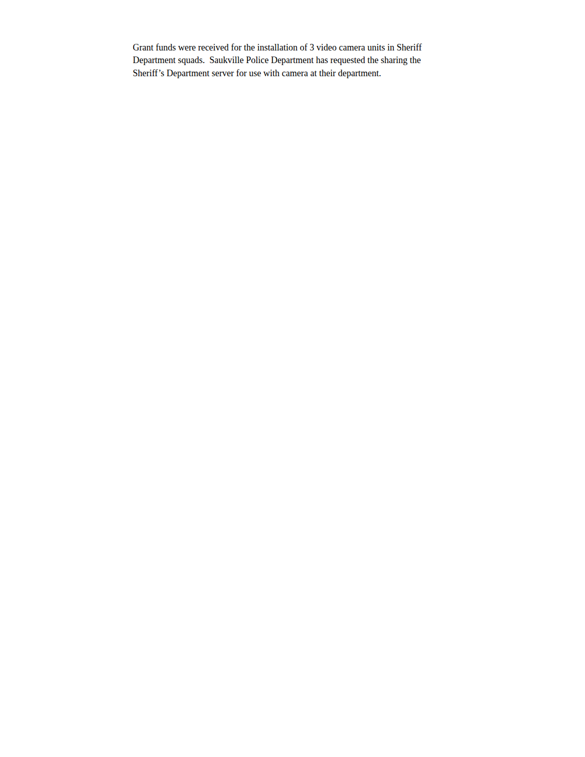Grant funds were received for the installation of 3 video camera units in Sheriff Department squads. Saukville Police Department has requested the sharing the Sheriff’s Department server for use with camera at their department.